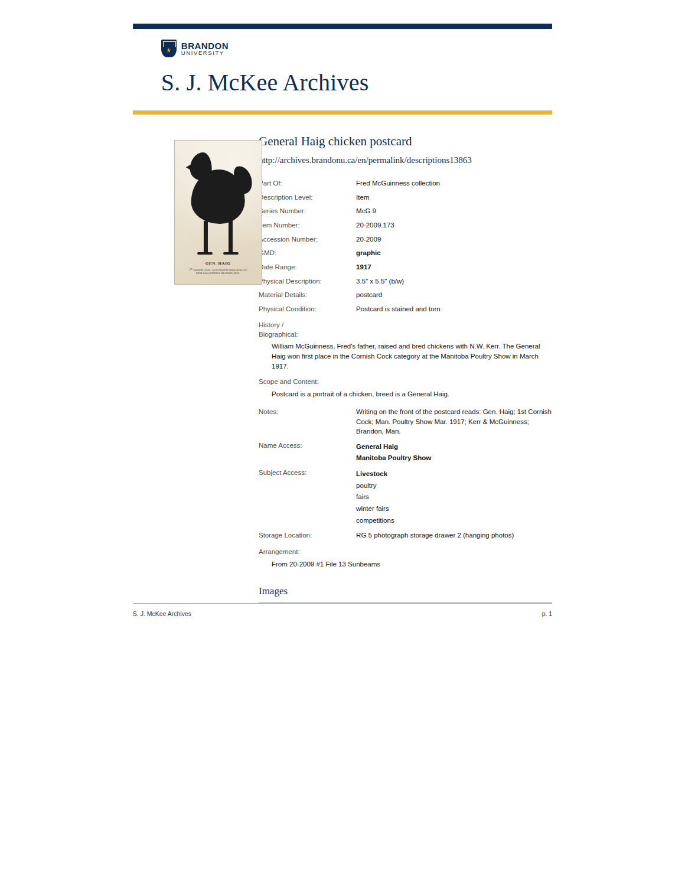BRANDON UNIVERSITY
S. J. McKee Archives
GEN. HAIG
1ST CORNISH COCK · MAN POULTRY SHOW MAR.1917
KERR & McGUINNESS BRANDON, MAN.
General Haig chicken postcard
http://archives.brandonu.ca/en/permalink/descriptions13863
| Part Of: | Fred McGuinness collection |
| Description Level: | Item |
| Series Number: | McG 9 |
| Item Number: | 20-2009.173 |
| Accession Number: | 20-2009 |
| GMD: | graphic |
| Date Range: | 1917 |
| Physical Description: | 3.5" x 5.5" (b/w) |
| Material Details: | postcard |
| Physical Condition: | Postcard is stained and torn |
History /
Biographical:
William McGuinness, Fred's father, raised and bred chickens with N.W. Kerr. The General Haig won first place in the Cornish Cock category at the Manitoba Poultry Show in March 1917.
Scope and Content:
Postcard is a portrait of a chicken, breed is a General Haig.
| Notes: | Writing on the front of the postcard reads: Gen. Haig; 1st Cornish Cock; Man. Poultry Show Mar. 1917; Kerr & McGuinness; Brandon, Man. |
| Name Access: | General Haig Manitoba Poultry Show |
| Subject Access: | Livestock poultry fairs winter fairs competitions |
| Storage Location: | RG 5 photograph storage drawer 2 (hanging photos) |
Arrangement:
From 20-2009 #1 File 13 Sunbeams
Images
S. J. McKee Archives p. 1